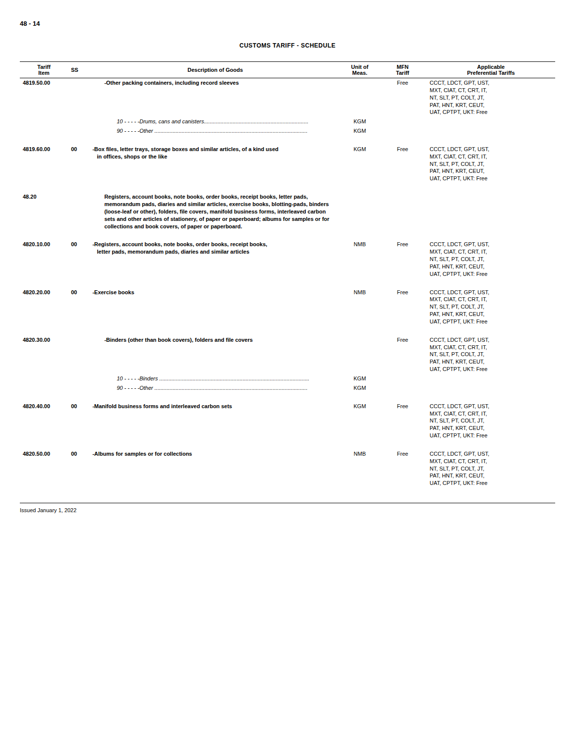48 - 14
CUSTOMS TARIFF - SCHEDULE
| Tariff Item | SS | Description of Goods | Unit of Meas. | MFN Tariff | Applicable Preferential Tariffs |
| --- | --- | --- | --- | --- | --- |
| 4819.50.00 | | -Other packing containers, including record sleeves | | Free | CCCT, LDCT, GPT, UST, MXT, CIAT, CT, CRT, IT, NT, SLT, PT, COLT, JT, PAT, HNT, KRT, CEUT, UAT, CPTPT, UKT: Free |
| | | 10 - - - - -Drums, cans and canisters ..................................................................... | KGM | | |
| | | 90 - - - - -Other ..................................................................................................... | KGM | | |
| 4819.60.00 | 00 | -Box files, letter trays, storage boxes and similar articles, of a kind used in offices, shops or the like | KGM | Free | CCCT, LDCT, GPT, UST, MXT, CIAT, CT, CRT, IT, NT, SLT, PT, COLT, JT, PAT, HNT, KRT, CEUT, UAT, CPTPT, UKT: Free |
| 48.20 | | Registers, account books, note books, order books, receipt books, letter pads, memorandum pads, diaries and similar articles, exercise books, blotting-pads, binders (loose-leaf or other), folders, file covers, manifold business forms, interleaved carbon sets and other articles of stationery, of paper or paperboard; albums for samples or for collections and book covers, of paper or paperboard. | | | |
| 4820.10.00 | 00 | -Registers, account books, note books, order books, receipt books, letter pads, memorandum pads, diaries and similar articles | NMB | Free | CCCT, LDCT, GPT, UST, MXT, CIAT, CT, CRT, IT, NT, SLT, PT, COLT, JT, PAT, HNT, KRT, CEUT, UAT, CPTPT, UKT: Free |
| 4820.20.00 | 00 | -Exercise books | NMB | Free | CCCT, LDCT, GPT, UST, MXT, CIAT, CT, CRT, IT, NT, SLT, PT, COLT, JT, PAT, HNT, KRT, CEUT, UAT, CPTPT, UKT: Free |
| 4820.30.00 | | -Binders (other than book covers), folders and file covers | | Free | CCCT, LDCT, GPT, UST, MXT, CIAT, CT, CRT, IT, NT, SLT, PT, COLT, JT, PAT, HNT, KRT, CEUT, UAT, CPTPT, UKT: Free |
| | | 10 - - - - -Binders ................................................................................................... | KGM | | |
| | | 90 - - - - -Other ..................................................................................................... | KGM | | |
| 4820.40.00 | 00 | -Manifold business forms and interleaved carbon sets | KGM | Free | CCCT, LDCT, GPT, UST, MXT, CIAT, CT, CRT, IT, NT, SLT, PT, COLT, JT, PAT, HNT, KRT, CEUT, UAT, CPTPT, UKT: Free |
| 4820.50.00 | 00 | -Albums for samples or for collections | NMB | Free | CCCT, LDCT, GPT, UST, MXT, CIAT, CT, CRT, IT, NT, SLT, PT, COLT, JT, PAT, HNT, KRT, CEUT, UAT, CPTPT, UKT: Free |
Issued January 1, 2022